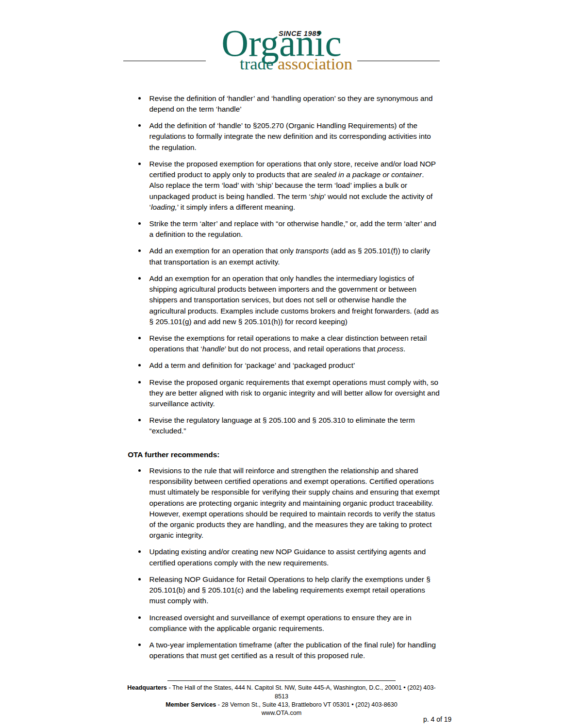SINCE 1985 Organic trade association
Revise the definition of ‘handler’ and ‘handling operation’ so they are synonymous and depend on the term ‘handle’
Add the definition of ‘handle’ to §205.270 (Organic Handling Requirements) of the regulations to formally integrate the new definition and its corresponding activities into the regulation.
Revise the proposed exemption for operations that only store, receive and/or load NOP certified product to apply only to products that are sealed in a package or container. Also replace the term ‘load’ with ‘ship’ because the term ‘load’ implies a bulk or unpackaged product is being handled. The term ‘ship’ would not exclude the activity of ‘loading,’ it simply infers a different meaning.
Strike the term ‘alter’ and replace with “or otherwise handle,” or, add the term ‘alter’ and a definition to the regulation.
Add an exemption for an operation that only transports (add as § 205.101(f)) to clarify that transportation is an exempt activity.
Add an exemption for an operation that only handles the intermediary logistics of shipping agricultural products between importers and the government or between shippers and transportation services, but does not sell or otherwise handle the agricultural products. Examples include customs brokers and freight forwarders. (add as § 205.101(g) and add new § 205.101(h)) for record keeping)
Revise the exemptions for retail operations to make a clear distinction between retail operations that ‘handle’ but do not process, and retail operations that process.
Add a term and definition for ‘package’ and ‘packaged product’
Revise the proposed organic requirements that exempt operations must comply with, so they are better aligned with risk to organic integrity and will better allow for oversight and surveillance activity.
Revise the regulatory language at § 205.100 and § 205.310 to eliminate the term “excluded.”
OTA further recommends:
Revisions to the rule that will reinforce and strengthen the relationship and shared responsibility between certified operations and exempt operations. Certified operations must ultimately be responsible for verifying their supply chains and ensuring that exempt operations are protecting organic integrity and maintaining organic product traceability. However, exempt operations should be required to maintain records to verify the status of the organic products they are handling, and the measures they are taking to protect organic integrity.
Updating existing and/or creating new NOP Guidance to assist certifying agents and certified operations comply with the new requirements.
Releasing NOP Guidance for Retail Operations to help clarify the exemptions under § 205.101(b) and § 205.101(c) and the labeling requirements exempt retail operations must comply with.
Increased oversight and surveillance of exempt operations to ensure they are in compliance with the applicable organic requirements.
A two-year implementation timeframe (after the publication of the final rule) for handling operations that must get certified as a result of this proposed rule.
Headquarters - The Hall of the States, 444 N. Capitol St. NW, Suite 445-A, Washington, D.C., 20001 • (202) 403-8513
Member Services - 28 Vernon St., Suite 413, Brattleboro VT 05301 • (202) 403-8630
www.OTA.com
p. 4 of 19